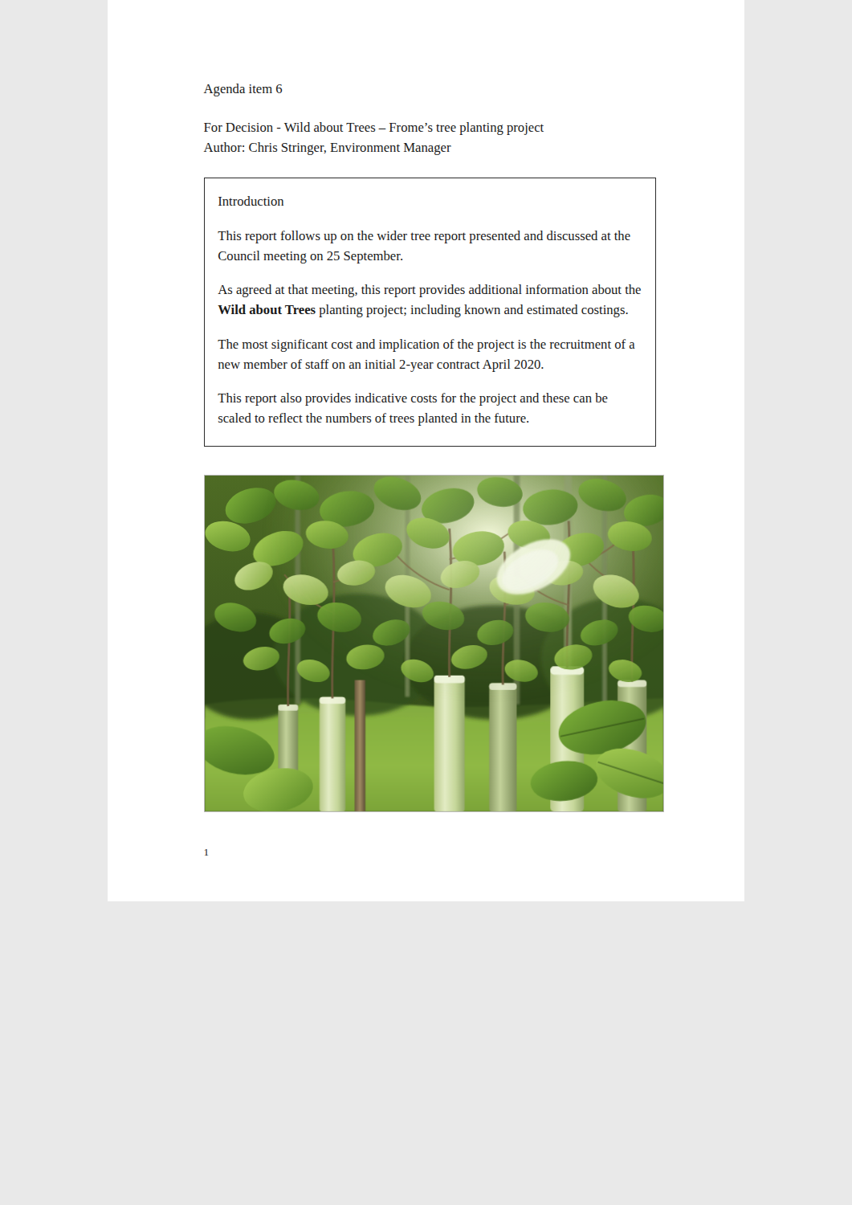Agenda item 6
For Decision - Wild about Trees – Frome’s tree planting project Author: Chris Stringer, Environment Manager
Introduction
This report follows up on the wider tree report presented and discussed at the Council meeting on 25 September.
As agreed at that meeting, this report provides additional information about the Wild about Trees planting project; including known and estimated costings.
The most significant cost and implication of the project is the recruitment of a new member of staff on an initial 2-year contract April 2020.
This report also provides indicative costs for the project and these can be scaled to reflect the numbers of trees planted in the future.
1